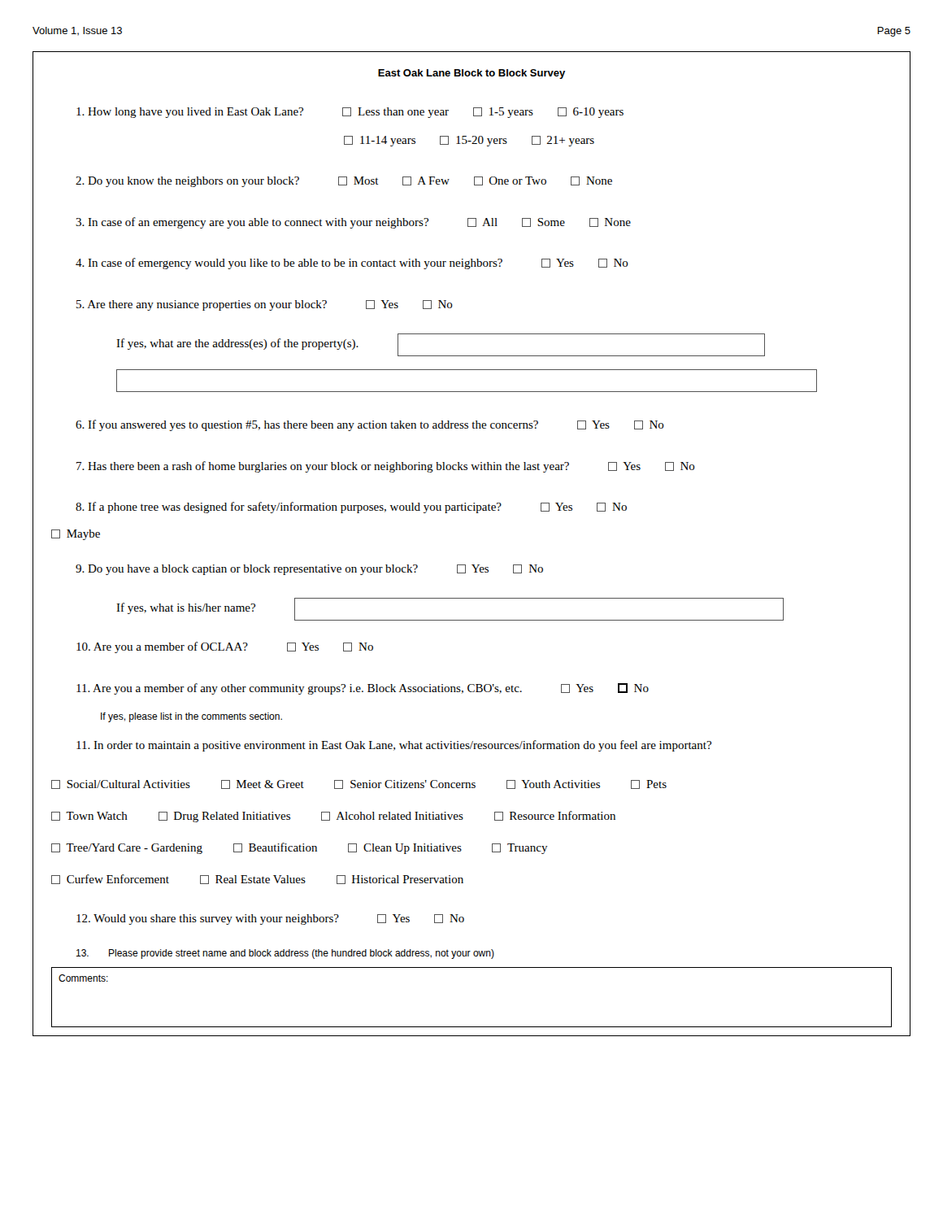Volume 1, Issue 13
Page 5
East Oak Lane Block to Block Survey
1. How long have you lived in East Oak Lane? Less than one year 1-5 years 6-10 years
11-14 years 15-20 yers 21+ years
2. Do you know the neighbors on your block? Most A Few One or Two None
3. In case of an emergency are you able to connect with your neighbors? All Some None
4. In case of emergency would you like to be able to be in contact with your neighbors? Yes No
5. Are there any nusiance properties on your block? Yes No
If yes, what are the address(es) of the property(s).
6. If you answered yes to question #5, has there been any action taken to address the concerns? Yes No
7. Has there been a rash of home burglaries on your block or neighboring blocks within the last year? Yes No
8. If a phone tree was designed for safety/information purposes, would you participate? Yes No
Maybe
9. Do you have a block captian or block representative on your block? Yes No
If yes, what is his/her name?
10. Are you a member of OCLAA? Yes No
11. Are you a member of any other community groups? i.e. Block Associations, CBO's, etc. Yes No
If yes, please list in the comments section.
11. In order to maintain a positive environment in East Oak Lane, what activities/resources/information do you feel are important?
Social/Cultural Activities Meet & Greet Senior Citizens' Concerns Youth Activities Pets
Town Watch Drug Related Initiatives Alcohol related Initiatives Resource Information
Tree/Yard Care - Gardening Beautification Clean Up Initiatives Truancy
Curfew Enforcement Real Estate Values Historical Preservation
12. Would you share this survey with your neighbors? Yes No
13. Please provide street name and block address (the hundred block address, not your own)
Comments: